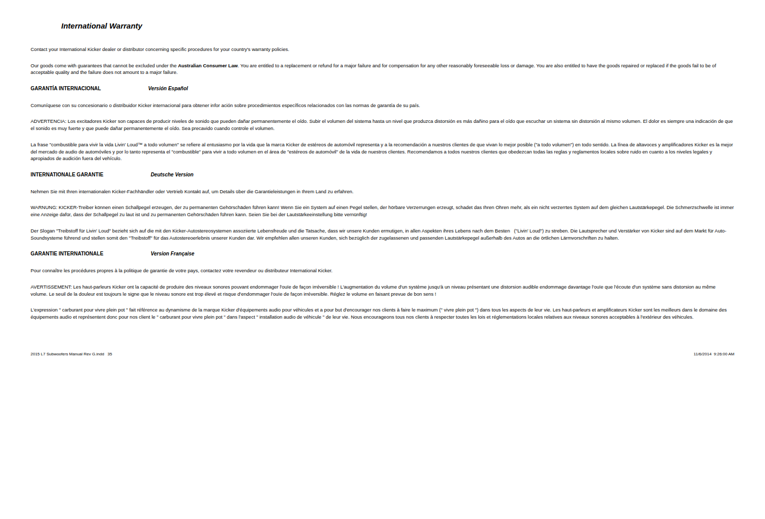International Warranty
Contact your International Kicker dealer or distributor concerning specific procedures for your country's warranty policies.
Our goods come with guarantees that cannot be excluded under the Australian Consumer Law. You are entitled to a replacement or refund for a major failure and for compensation for any other reasonably foreseeable loss or damage. You are also entitled to have the goods repaired or replaced if the goods fail to be of acceptable quality and the failure does not amount to a major failure.
GARANTÍA INTERNACIONAL Versión Español
Comuníquese con su concesionario o distribuidor Kicker internacional para obtener infor ación sobre procedimientos específicos relacionados con las normas de garantía de su país.
ADVERTENCIA: Los excitadores Kicker son capaces de producir niveles de sonido que pueden dañar permanentemente el oído. Subir el volumen del sistema hasta un nivel que produzca distorsión es más dañino para el oído que escuchar un sistema sin distorsión al mismo volumen. El dolor es siempre una indicación de que el sonido es muy fuerte y que puede dañar permanentemente el oído. Sea precavido cuando controle el volumen.
La frase "combustible para vivir la vida Livin' Loud™ a todo volumen" se refiere al entusiasmo por la vida que la marca Kicker de estéreos de automóvil representa y a la recomendación a nuestros clientes de que vivan lo mejor posible ("a todo volumen") en todo sentido. La línea de altavoces y amplificadores Kicker es la mejor del mercado de audio de automóviles y por lo tanto representa el "combustible" para vivir a todo volumen en el área de "estéreos de automóvil" de la vida de nuestros clientes. Recomendamos a todos nuestros clientes que obedezcan todas las reglas y reglamentos locales sobre ruido en cuanto a los niveles legales y apropiados de audición fuera del vehículo.
INTERNATIONALE GARANTIE Deutsche Version
Nehmen Sie mit Ihren internationalen Kicker-Fachhändler oder Vertrieb Kontakt auf, um Details über die Garantieleistungen in Ihrem Land zu erfahren.
WARNUNG: KICKER-Treiber können einen Schallpegel erzeugen, der zu permanenten Gehörschäden führen kann! Wenn Sie ein System auf einen Pegel stellen, der hörbare Verzerrungen erzeugt, schadet das Ihren Ohren mehr, als ein nicht verzerrtes System auf dem gleichen Lautstärkepegel. Die Schmerzschwelle ist immer eine Anzeige dafür, dass der Schallpegel zu laut ist und zu permanenten Gehörschäden führen kann. Seien Sie bei der Lautstärkeeinstellung bitte vernünftig!
Der Slogan "Treibstoff für Livin' Loud" bezieht sich auf die mit den Kicker-Autostereosystemen assoziierte Lebensfreude und die Tatsache, dass wir unsere Kunden ermutigen, in allen Aspekten ihres Lebens nach dem Besten ("Livin' Loud") zu streben. Die Lautsprecher und Verstärker von Kicker sind auf dem Markt für Auto-Soundsysteme führend und stellen somit den "Treibstoff" für das Autostereoerlebnis unserer Kunden dar. Wir empfehlen allen unseren Kunden, sich bezüglich der zugelassenen und passenden Lautstärkepegel außerhalb des Autos an die örtlichen Lärmvorschriften zu halten.
GARANTIE INTERNATIONALE Version Française
Pour connaître les procédures propres à la politique de garantie de votre pays, contactez votre revendeur ou distributeur International Kicker.
AVERTISSEMENT: Les haut-parleurs Kicker ont la capacité de produire des niveaux sonores pouvant endommager l'ouïe de façon irréversible ! L'augmentation du volume d'un système jusqu'à un niveau présentant une distorsion audible endommage davantage l'ouïe que l'écoute d'un système sans distorsion au même volume. Le seuil de la douleur est toujours le signe que le niveau sonore est trop élevé et risque d'endommager l'ouïe de façon irréversible. Réglez le volume en faisant prevue de bon sens !
L'expression " carburant pour vivre plein pot " fait référence au dynamisme de la marque Kicker d'équipements audio pour véhicules et a pour but d'encourager nos clients à faire le maximum (" vivre plein pot ") dans tous les aspects de leur vie. Les haut-parleurs et amplificateurs Kicker sont les meilleurs dans le domaine des équipements audio et représentent donc pour nos client le " carburant pour vivre plein pot " dans l'aspect " installation audio de véhicule " de leur vie. Nous encourageons tous nos clients à respecter toutes les lois et réglementations locales relatives aux niveaux sonores acceptables à l'extérieur des véhicules.
2015 L7 Subwoofers Manual Rev G.indd 35 11/6/2014 9:26:00 AM